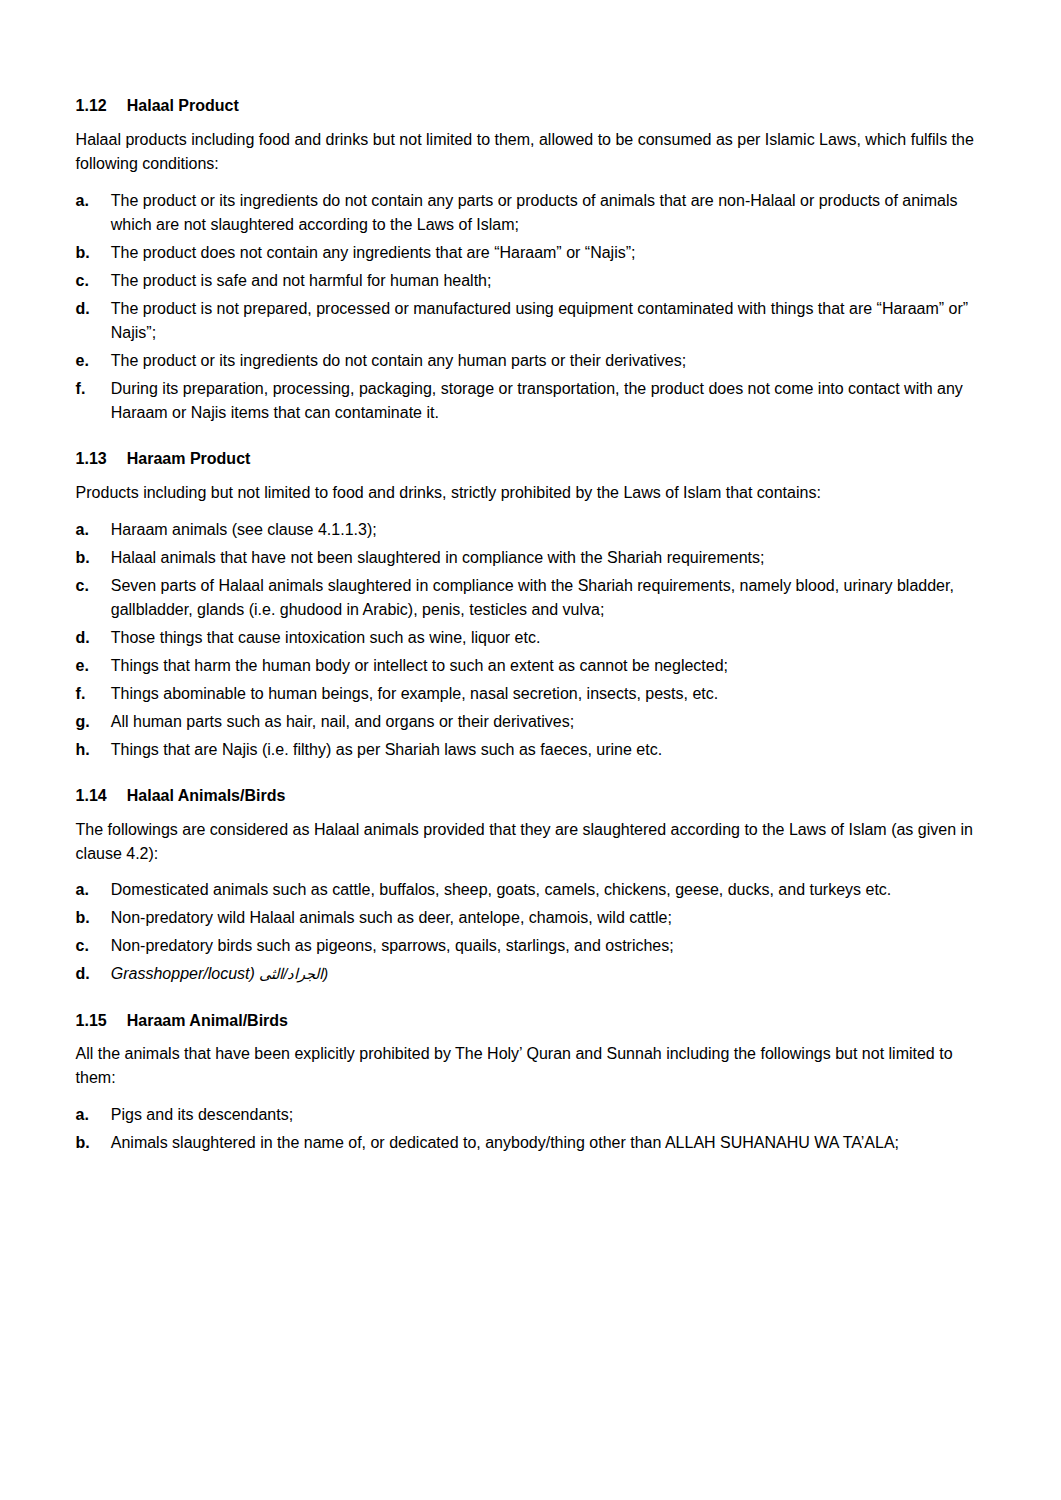1.12 Halaal Product
Halaal products including food and drinks but not limited to them, allowed to be consumed as per Islamic Laws, which fulfils the following conditions:
The product or its ingredients do not contain any parts or products of animals that are non-Halaal or products of animals which are not slaughtered according to the Laws of Islam;
The product does not contain any ingredients that are “Haraam” or “Najis”;
The product is safe and not harmful for human health;
The product is not prepared, processed or manufactured using equipment contaminated with things that are “Haraam” or” Najis”;
The product or its ingredients do not contain any human parts or their derivatives;
During its preparation, processing, packaging, storage or transportation, the product does not come into contact with any Haraam or Najis items that can contaminate it.
1.13 Haraam Product
Products including but not limited to food and drinks, strictly prohibited by the Laws of Islam that contains:
Haraam animals (see clause 4.1.1.3);
Halaal animals that have not been slaughtered in compliance with the Shariah requirements;
Seven parts of Halaal animals slaughtered in compliance with the Shariah requirements, namely blood, urinary bladder, gallbladder, glands (i.e. ghudood in Arabic), penis, testicles and vulva;
Those things that cause intoxication such as wine, liquor etc.
Things that harm the human body or intellect to such an extent as cannot be neglected;
Things abominable to human beings, for example, nasal secretion, insects, pests, etc.
All human parts such as hair, nail, and organs or their derivatives;
Things that are Najis (i.e. filthy) as per Shariah laws such as faeces, urine etc.
1.14 Halaal Animals/Birds
The followings are considered as Halaal animals provided that they are slaughtered according to the Laws of Islam (as given in clause 4.2):
Domesticated animals such as cattle, buffalos, sheep, goats, camels, chickens, geese, ducks, and turkeys etc.
Non-predatory wild Halaal animals such as deer, antelope, chamois, wild cattle;
Non-predatory birds such as pigeons, sparrows, quails, starlings, and ostriches;
Grasshopper/locust) (الجراد/الثى
1.15 Haraam Animal/Birds
All the animals that have been explicitly prohibited by The Holy’ Quran and Sunnah including the followings but not limited to them:
Pigs and its descendants;
Animals slaughtered in the name of, or dedicated to, anybody/thing other than ALLAH SUHANAHU WA TA’ALA;